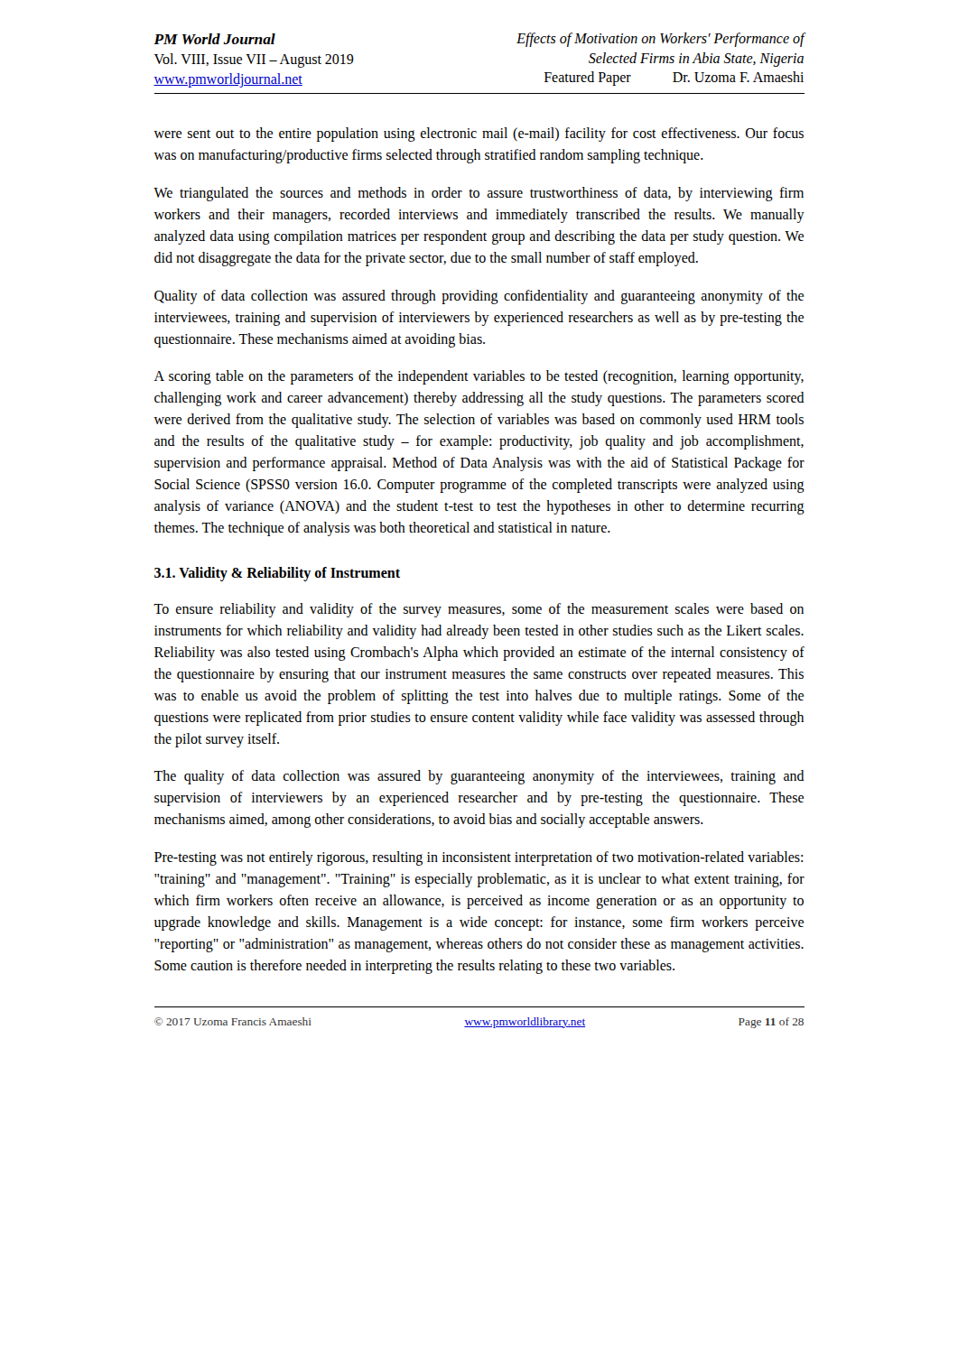PM World Journal
Vol. VIII, Issue VII – August 2019
www.pmworldjournal.net
Effects of Motivation on Workers' Performance of
Selected Firms in Abia State, Nigeria
Featured Paper Dr. Uzoma F. Amaeshi
were sent out to the entire population using electronic mail (e-mail) facility for cost effectiveness. Our focus was on manufacturing/productive firms selected through stratified random sampling technique.
We triangulated the sources and methods in order to assure trustworthiness of data, by interviewing firm workers and their managers, recorded interviews and immediately transcribed the results. We manually analyzed data using compilation matrices per respondent group and describing the data per study question. We did not disaggregate the data for the private sector, due to the small number of staff employed.
Quality of data collection was assured through providing confidentiality and guaranteeing anonymity of the interviewees, training and supervision of interviewers by experienced researchers as well as by pre-testing the questionnaire. These mechanisms aimed at avoiding bias.
A scoring table on the parameters of the independent variables to be tested (recognition, learning opportunity, challenging work and career advancement) thereby addressing all the study questions. The parameters scored were derived from the qualitative study. The selection of variables was based on commonly used HRM tools and the results of the qualitative study – for example: productivity, job quality and job accomplishment, supervision and performance appraisal. Method of Data Analysis was with the aid of Statistical Package for Social Science (SPSS0 version 16.0. Computer programme of the completed transcripts were analyzed using analysis of variance (ANOVA) and the student t-test to test the hypotheses in other to determine recurring themes. The technique of analysis was both theoretical and statistical in nature.
3.1. Validity & Reliability of Instrument
To ensure reliability and validity of the survey measures, some of the measurement scales were based on instruments for which reliability and validity had already been tested in other studies such as the Likert scales. Reliability was also tested using Crombach's Alpha which provided an estimate of the internal consistency of the questionnaire by ensuring that our instrument measures the same constructs over repeated measures. This was to enable us avoid the problem of splitting the test into halves due to multiple ratings. Some of the questions were replicated from prior studies to ensure content validity while face validity was assessed through the pilot survey itself.
The quality of data collection was assured by guaranteeing anonymity of the interviewees, training and supervision of interviewers by an experienced researcher and by pre-testing the questionnaire. These mechanisms aimed, among other considerations, to avoid bias and socially acceptable answers.
Pre-testing was not entirely rigorous, resulting in inconsistent interpretation of two motivation-related variables: "training" and "management". "Training" is especially problematic, as it is unclear to what extent training, for which firm workers often receive an allowance, is perceived as income generation or as an opportunity to upgrade knowledge and skills. Management is a wide concept: for instance, some firm workers perceive "reporting" or "administration" as management, whereas others do not consider these as management activities. Some caution is therefore needed in interpreting the results relating to these two variables.
© 2017 Uzoma Francis Amaeshi
www.pmworldlibrary.net
Page 11 of 28